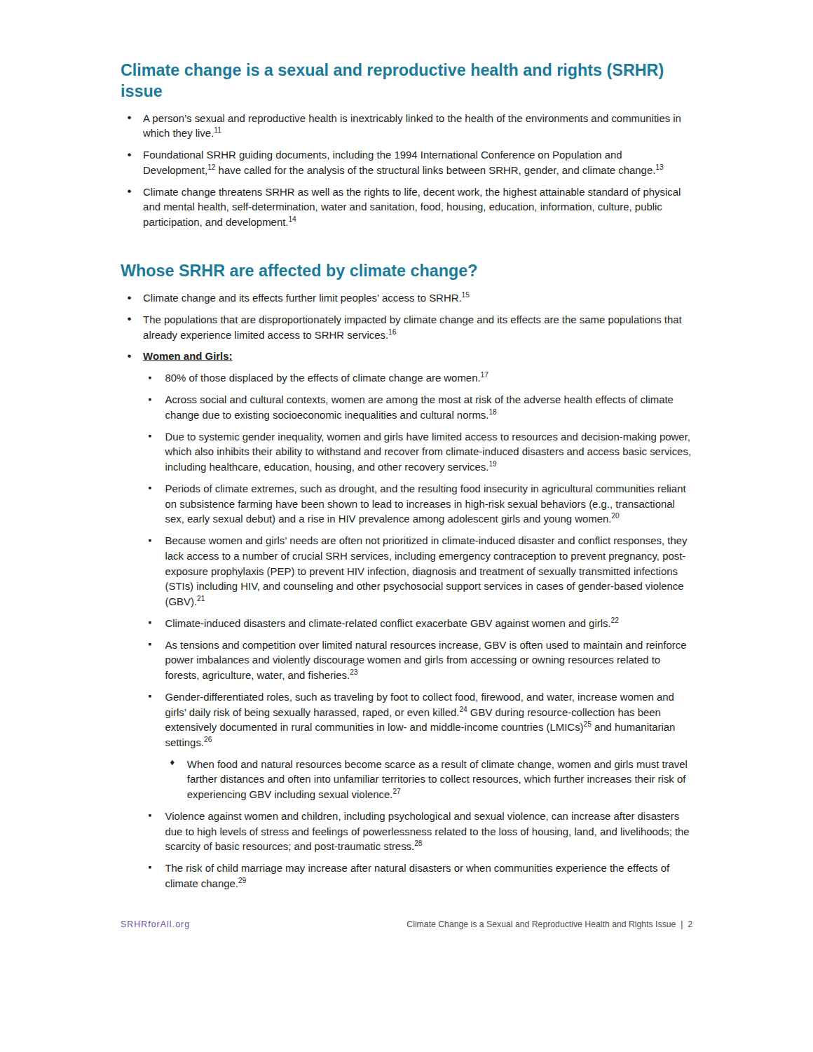Climate change is a sexual and reproductive health and rights (SRHR) issue
A person’s sexual and reproductive health is inextricably linked to the health of the environments and communities in which they live.11
Foundational SRHR guiding documents, including the 1994 International Conference on Population and Development,12 have called for the analysis of the structural links between SRHR, gender, and climate change.13
Climate change threatens SRHR as well as the rights to life, decent work, the highest attainable standard of physical and mental health, self-determination, water and sanitation, food, housing, education, information, culture, public participation, and development.14
Whose SRHR are affected by climate change?
Climate change and its effects further limit peoples’ access to SRHR.15
The populations that are disproportionately impacted by climate change and its effects are the same populations that already experience limited access to SRHR services.16
Women and Girls:
80% of those displaced by the effects of climate change are women.17
Across social and cultural contexts, women are among the most at risk of the adverse health effects of climate change due to existing socioeconomic inequalities and cultural norms.18
Due to systemic gender inequality, women and girls have limited access to resources and decision-making power, which also inhibits their ability to withstand and recover from climate-induced disasters and access basic services, including healthcare, education, housing, and other recovery services.19
Periods of climate extremes, such as drought, and the resulting food insecurity in agricultural communities reliant on subsistence farming have been shown to lead to increases in high-risk sexual behaviors (e.g., transactional sex, early sexual debut) and a rise in HIV prevalence among adolescent girls and young women.20
Because women and girls’ needs are often not prioritized in climate-induced disaster and conflict responses, they lack access to a number of crucial SRH services, including emergency contraception to prevent pregnancy, post-exposure prophylaxis (PEP) to prevent HIV infection, diagnosis and treatment of sexually transmitted infections (STIs) including HIV, and counseling and other psychosocial support services in cases of gender-based violence (GBV).21
Climate-induced disasters and climate-related conflict exacerbate GBV against women and girls.22
As tensions and competition over limited natural resources increase, GBV is often used to maintain and reinforce power imbalances and violently discourage women and girls from accessing or owning resources related to forests, agriculture, water, and fisheries.23
Gender-differentiated roles, such as traveling by foot to collect food, firewood, and water, increase women and girls’ daily risk of being sexually harassed, raped, or even killed.24 GBV during resource-collection has been extensively documented in rural communities in low- and middle-income countries (LMICs)25 and humanitarian settings.26
When food and natural resources become scarce as a result of climate change, women and girls must travel farther distances and often into unfamiliar territories to collect resources, which further increases their risk of experiencing GBV including sexual violence.27
Violence against women and children, including psychological and sexual violence, can increase after disasters due to high levels of stress and feelings of powerlessness related to the loss of housing, land, and livelihoods; the scarcity of basic resources; and post-traumatic stress.28
The risk of child marriage may increase after natural disasters or when communities experience the effects of climate change.29
SRHRforAll.org Climate Change is a Sexual and Reproductive Health and Rights Issue | 2